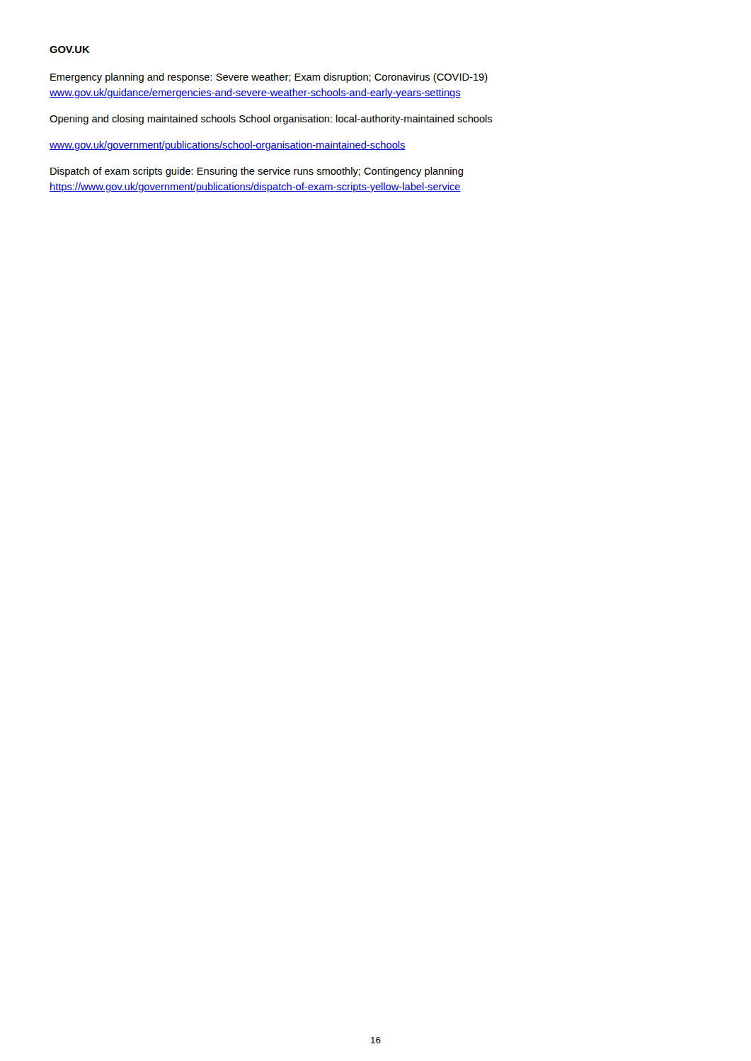GOV.UK
Emergency planning and response: Severe weather; Exam disruption; Coronavirus (COVID-19)
www.gov.uk/guidance/emergencies-and-severe-weather-schools-and-early-years-settings
Opening and closing maintained schools School organisation: local-authority-maintained schools
www.gov.uk/government/publications/school-organisation-maintained-schools
Dispatch of exam scripts guide: Ensuring the service runs smoothly; Contingency planning
https://www.gov.uk/government/publications/dispatch-of-exam-scripts-yellow-label-service
16